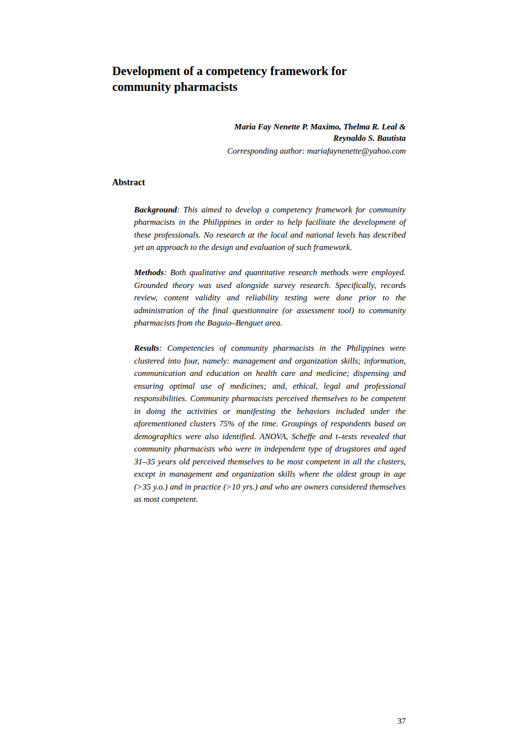Development of a competency framework for
community pharmacists
Maria Fay Nenette P. Maximo, Thelma R. Leal &
Reynaldo S. Bautista
Corresponding author: mariafaynenette@yahoo.com
Abstract
Background: This aimed to develop a competency framework for community pharmacists in the Philippines in order to help facilitate the development of these professionals. No research at the local and national levels has described yet an approach to the design and evaluation of such framework.
Methods: Both qualitative and quantitative research methods were employed. Grounded theory was used alongside survey research. Specifically, records review, content validity and reliability testing were done prior to the administration of the final questionnaire (or assessment tool) to community pharmacists from the Baguio–Benguet area.
Results: Competencies of community pharmacists in the Philippines were clustered into four, namely: management and organization skills; information, communication and education on health care and medicine; dispensing and ensuring optimal use of medicines; and, ethical, legal and professional responsibilities. Community pharmacists perceived themselves to be competent in doing the activities or manifesting the behaviors included under the aforementioned clusters 75% of the time. Groupings of respondents based on demographics were also identified. ANOVA, Scheffe and t–tests revealed that community pharmacists who were in independent type of drugstores and aged 31–35 years old perceived themselves to be most competent in all the clusters, except in management and organization skills where the oldest group in age (>35 y.o.) and in practice (>10 yrs.) and who are owners considered themselves as most competent.
37